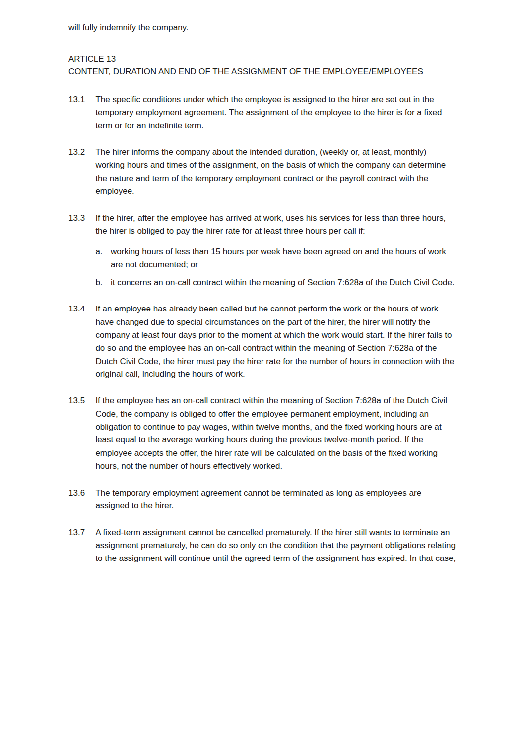will fully indemnify the company.
Article 13
Content, duration and end of the assignment of the employee/employees
13.1 The specific conditions under which the employee is assigned to the hirer are set out in the temporary employment agreement. The assignment of the employee to the hirer is for a fixed term or for an indefinite term.
13.2 The hirer informs the company about the intended duration, (weekly or, at least, monthly) working hours and times of the assignment, on the basis of which the company can determine the nature and term of the temporary employment contract or the payroll contract with the employee.
13.3 If the hirer, after the employee has arrived at work, uses his services for less than three hours, the hirer is obliged to pay the hirer rate for at least three hours per call if:
a. working hours of less than 15 hours per week have been agreed on and the hours of work are not documented; or
b. it concerns an on-call contract within the meaning of Section 7:628a of the Dutch Civil Code.
13.4 If an employee has already been called but he cannot perform the work or the hours of work have changed due to special circumstances on the part of the hirer, the hirer will notify the company at least four days prior to the moment at which the work would start. If the hirer fails to do so and the employee has an on-call contract within the meaning of Section 7:628a of the Dutch Civil Code, the hirer must pay the hirer rate for the number of hours in connection with the original call, including the hours of work.
13.5 If the employee has an on-call contract within the meaning of Section 7:628a of the Dutch Civil Code, the company is obliged to offer the employee permanent employment, including an obligation to continue to pay wages, within twelve months, and the fixed working hours are at least equal to the average working hours during the previous twelve-month period. If the employee accepts the offer, the hirer rate will be calculated on the basis of the fixed working hours, not the number of hours effectively worked.
13.6 The temporary employment agreement cannot be terminated as long as employees are assigned to the hirer.
13.7 A fixed-term assignment cannot be cancelled prematurely. If the hirer still wants to terminate an assignment prematurely, he can do so only on the condition that the payment obligations relating to the assignment will continue until the agreed term of the assignment has expired. In that case,